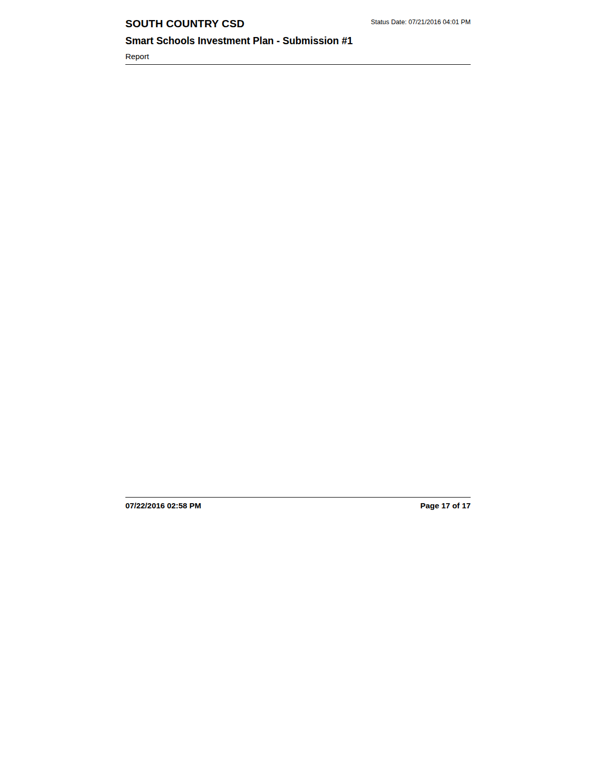Status Date: 07/21/2016 04:01 PM
SOUTH COUNTRY CSD
Smart Schools Investment Plan - Submission #1
Report
07/22/2016 02:58 PM Page 17 of 17